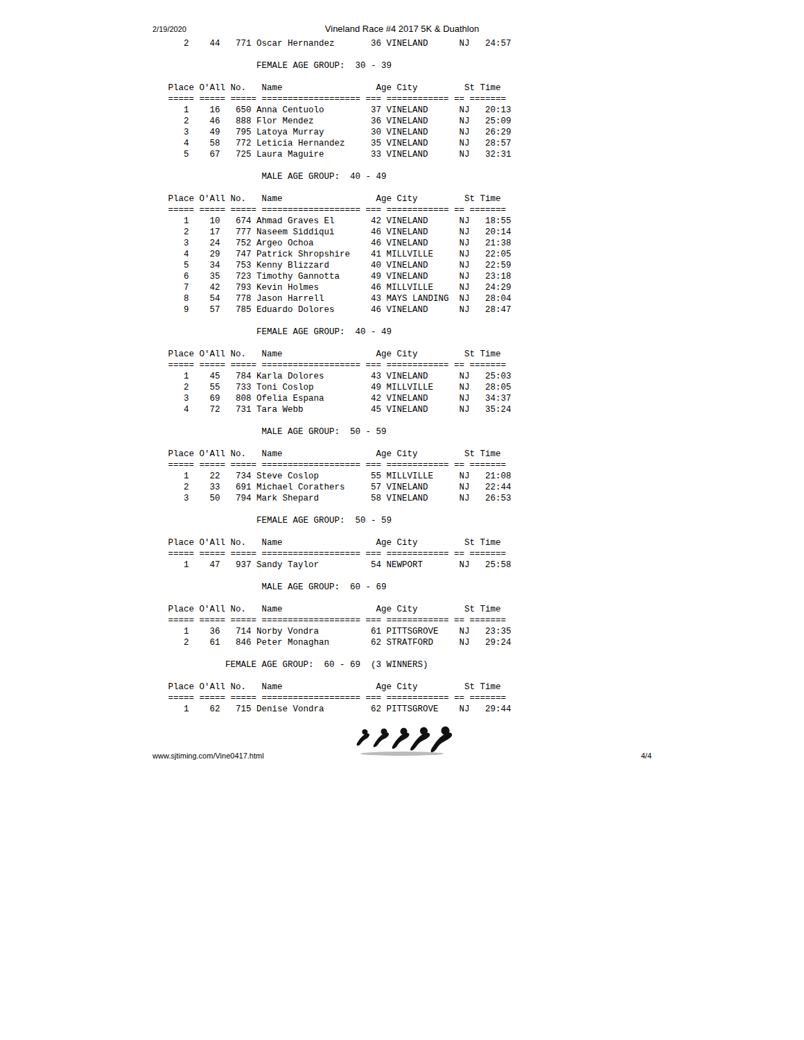2/19/2020
Vineland Race #4 2017 5K & Duathlon
      2    44   771 Oscar Hernandez       36 VINELAND      NJ   24:57

                    FEMALE AGE GROUP:  30 - 39

   Place O'All No.   Name                  Age City         St Time
   ===== ===== ===== =================== === ============ == =======
      1    16   650 Anna Centuolo         37 VINELAND      NJ   20:13
      2    46   888 Flor Mendez           36 VINELAND      NJ   25:09
      3    49   795 Latoya Murray         30 VINELAND      NJ   26:29
      4    58   772 Leticia Hernandez     35 VINELAND      NJ   28:57
      5    67   725 Laura Maguire         33 VINELAND      NJ   32:31

                     MALE AGE GROUP:  40 - 49

   Place O'All No.   Name                  Age City         St Time
   ===== ===== ===== =================== === ============ == =======
      1    10   674 Ahmad Graves El       42 VINELAND      NJ   18:55
      2    17   777 Naseem Siddiqui       46 VINELAND      NJ   20:14
      3    24   752 Argeo Ochoa           46 VINELAND      NJ   21:38
      4    29   747 Patrick Shropshire    41 MILLVILLE     NJ   22:05
      5    34   753 Kenny Blizzard        40 VINELAND      NJ   22:59
      6    35   723 Timothy Gannotta      49 VINELAND      NJ   23:18
      7    42   793 Kevin Holmes          46 MILLVILLE     NJ   24:29
      8    54   778 Jason Harrell         43 MAYS LANDING  NJ   28:04
      9    57   785 Eduardo Dolores       46 VINELAND      NJ   28:47

                    FEMALE AGE GROUP:  40 - 49

   Place O'All No.   Name                  Age City         St Time
   ===== ===== ===== =================== === ============ == =======
      1    45   784 Karla Dolores         43 VINELAND      NJ   25:03
      2    55   733 Toni Coslop           49 MILLVILLE     NJ   28:05
      3    69   808 Ofelia Espana         42 VINELAND      NJ   34:37
      4    72   731 Tara Webb             45 VINELAND      NJ   35:24

                     MALE AGE GROUP:  50 - 59

   Place O'All No.   Name                  Age City         St Time
   ===== ===== ===== =================== === ============ == =======
      1    22   734 Steve Coslop          55 MILLVILLE     NJ   21:08
      2    33   691 Michael Corathers     57 VINELAND      NJ   22:44
      3    50   794 Mark Shepard          58 VINELAND      NJ   26:53

                    FEMALE AGE GROUP:  50 - 59

   Place O'All No.   Name                  Age City         St Time
   ===== ===== ===== =================== === ============ == =======
      1    47   937 Sandy Taylor          54 NEWPORT       NJ   25:58

                     MALE AGE GROUP:  60 - 69

   Place O'All No.   Name                  Age City         St Time
   ===== ===== ===== =================== === ============ == =======
      1    36   714 Norby Vondra          61 PITTSGROVE    NJ   23:35
      2    61   846 Peter Monaghan        62 STRATFORD     NJ   29:24

              FEMALE AGE GROUP:  60 - 69  (3 WINNERS)

   Place O'All No.   Name                  Age City         St Time
   ===== ===== ===== =================== === ============ == =======
      1    62   715 Denise Vondra         62 PITTSGROVE    NJ   29:44
www.sjtiming.com/Vine0417.html
4/4